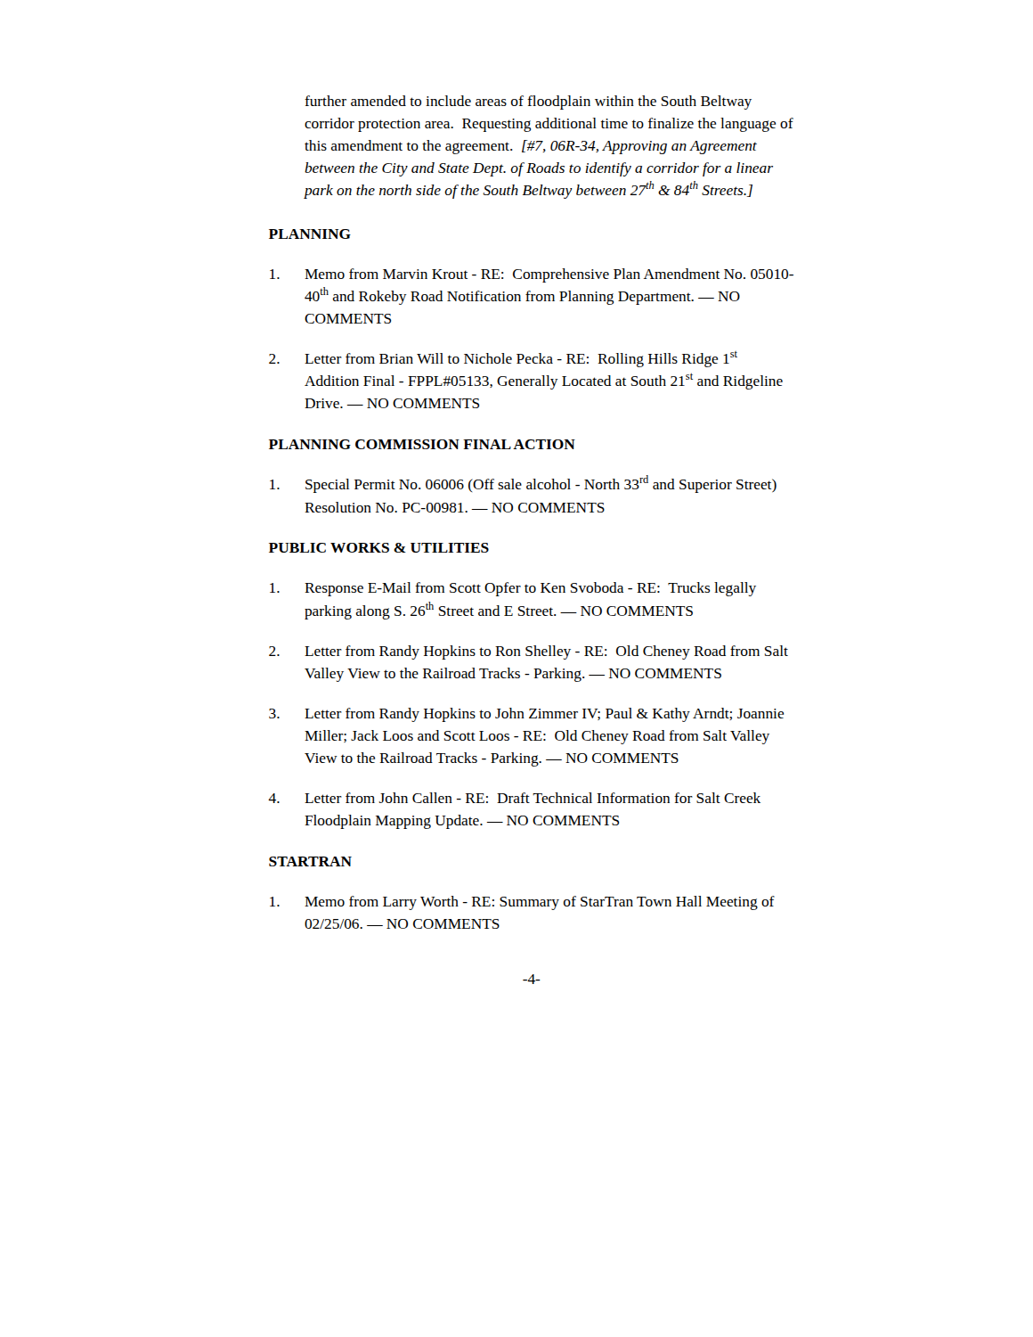further amended to include areas of floodplain within the South Beltway corridor protection area. Requesting additional time to finalize the language of this amendment to the agreement. [#7, 06R-34, Approving an Agreement between the City and State Dept. of Roads to identify a corridor for a linear park on the north side of the South Beltway between 27th & 84th Streets.]
PLANNING
1. Memo from Marvin Krout - RE: Comprehensive Plan Amendment No. 05010-40th and Rokeby Road Notification from Planning Department. — NO COMMENTS
2. Letter from Brian Will to Nichole Pecka - RE: Rolling Hills Ridge 1st Addition Final - FPPL#05133, Generally Located at South 21st and Ridgeline Drive. — NO COMMENTS
PLANNING COMMISSION FINAL ACTION
1. Special Permit No. 06006 (Off sale alcohol - North 33rd and Superior Street) Resolution No. PC-00981. — NO COMMENTS
PUBLIC WORKS & UTILITIES
1. Response E-Mail from Scott Opfer to Ken Svoboda - RE: Trucks legally parking along S. 26th Street and E Street. — NO COMMENTS
2. Letter from Randy Hopkins to Ron Shelley - RE: Old Cheney Road from Salt Valley View to the Railroad Tracks - Parking. — NO COMMENTS
3. Letter from Randy Hopkins to John Zimmer IV; Paul & Kathy Arndt; Joannie Miller; Jack Loos and Scott Loos - RE: Old Cheney Road from Salt Valley View to the Railroad Tracks - Parking. — NO COMMENTS
4. Letter from John Callen - RE: Draft Technical Information for Salt Creek Floodplain Mapping Update. — NO COMMENTS
STARTRAN
1. Memo from Larry Worth - RE: Summary of StarTran Town Hall Meeting of 02/25/06. — NO COMMENTS
-4-